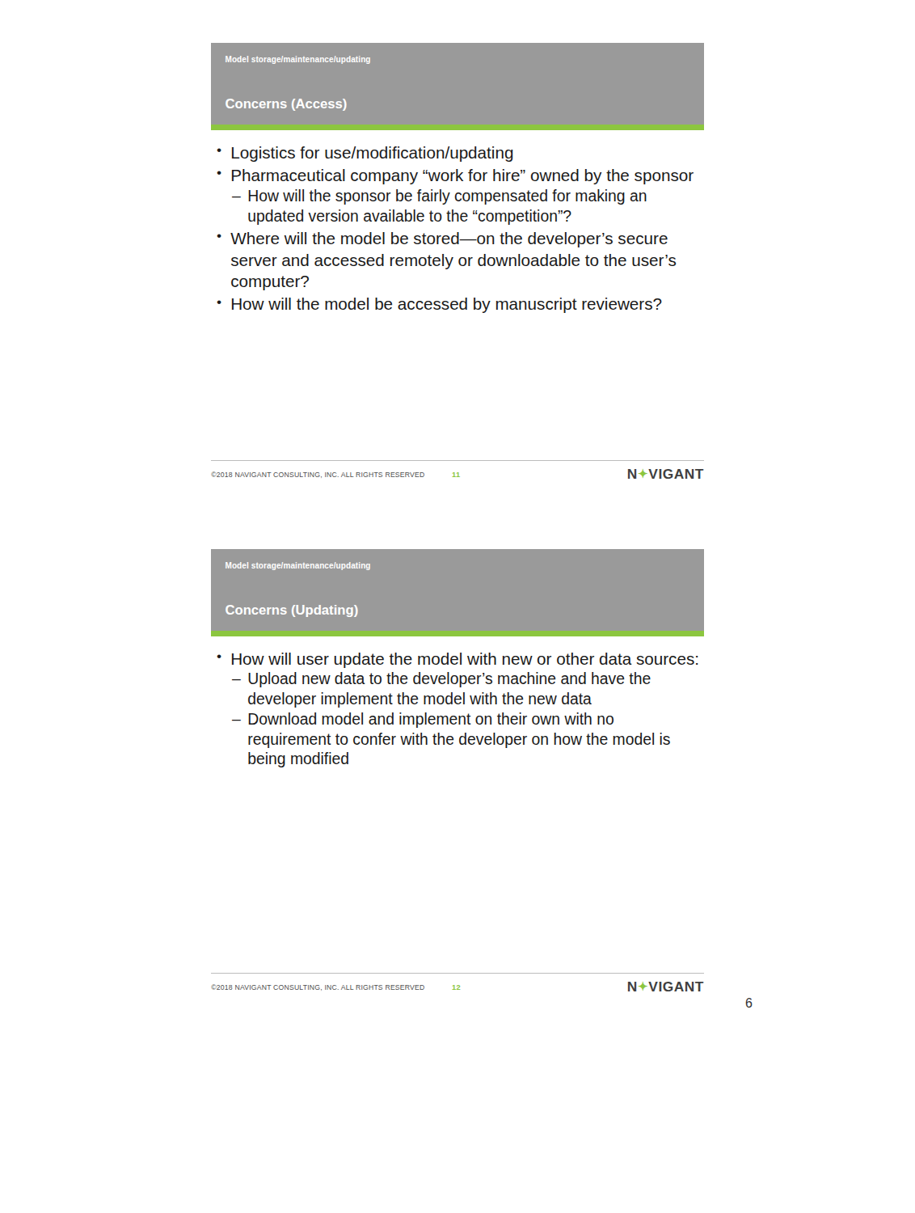Model storage/maintenance/updating
Concerns (Access)
Logistics for use/modification/updating
Pharmaceutical company “work for hire” owned by the sponsor
How will the sponsor be fairly compensated for making an updated version available to the “competition”?
Where will the model be stored—on the developer’s secure server and accessed remotely or downloadable to the user’s computer?
How will the model be accessed by manuscript reviewers?
©2018 NAVIGANT CONSULTING, INC. ALL RIGHTS RESERVED 11 N✦VIGANT
Model storage/maintenance/updating
Concerns (Updating)
How will user update the model with new or other data sources:
Upload new data to the developer’s machine and have the developer implement the model with the new data
Download model and implement on their own with no requirement to confer with the developer on how the model is being modified
©2018 NAVIGANT CONSULTING, INC. ALL RIGHTS RESERVED 12 N✦VIGANT
6